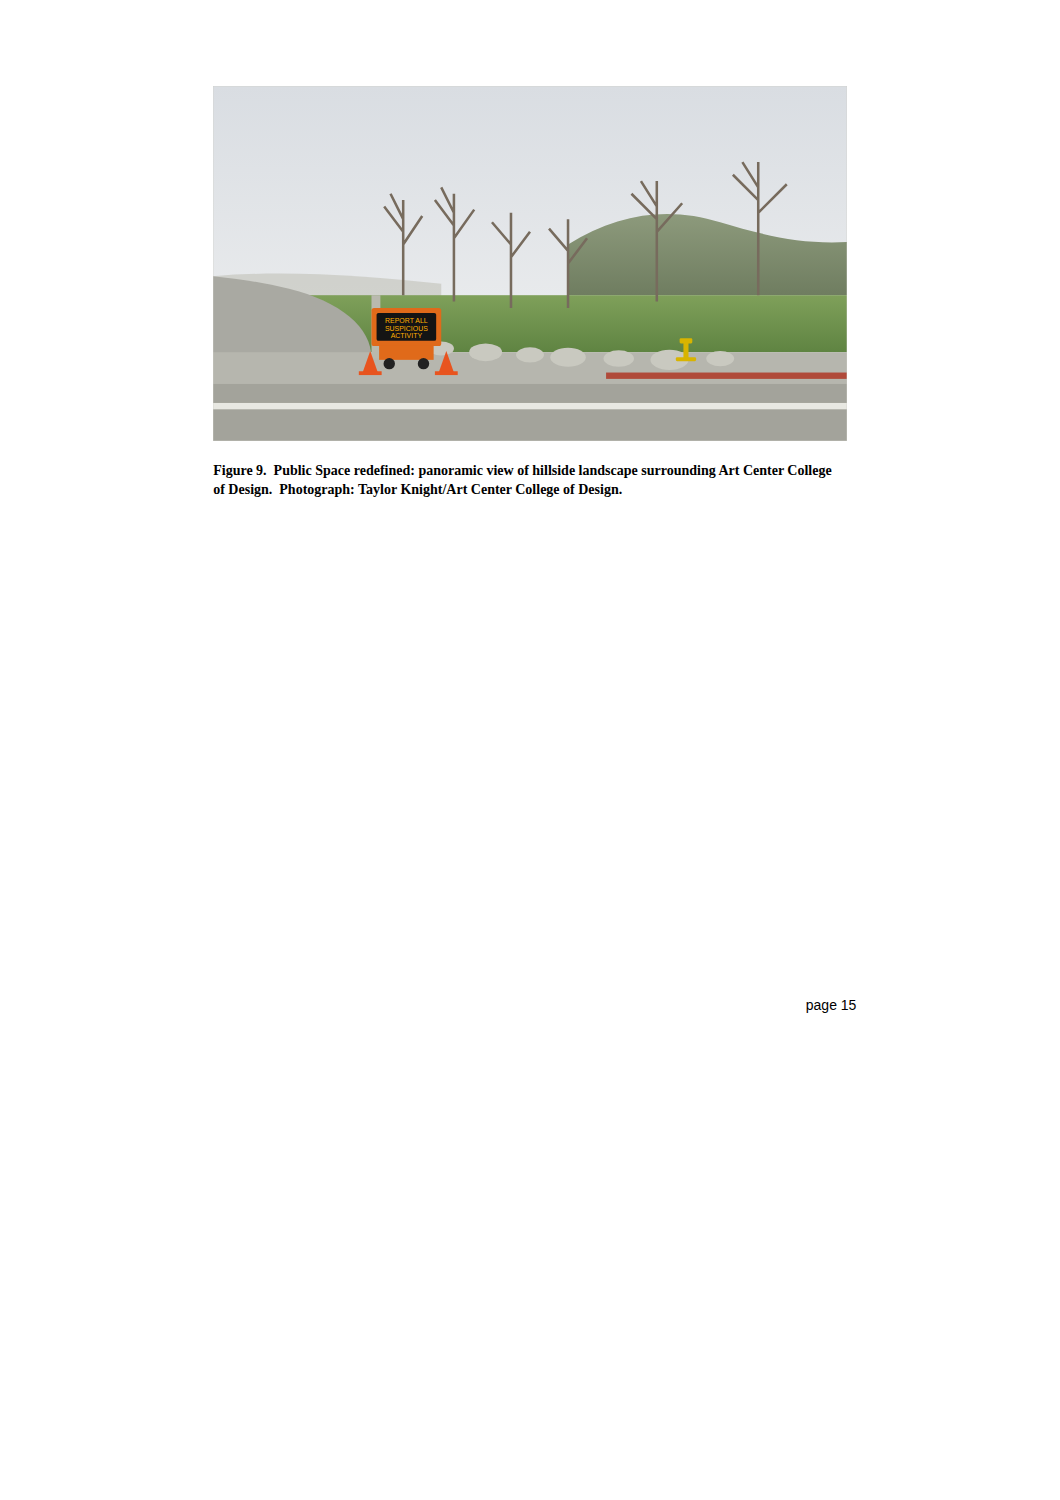Figure 9. Public Space redefined: panoramic view of hillside landscape surrounding Art Center College of Design. Photograph: Taylor Knight/Art Center College of Design.
page 15